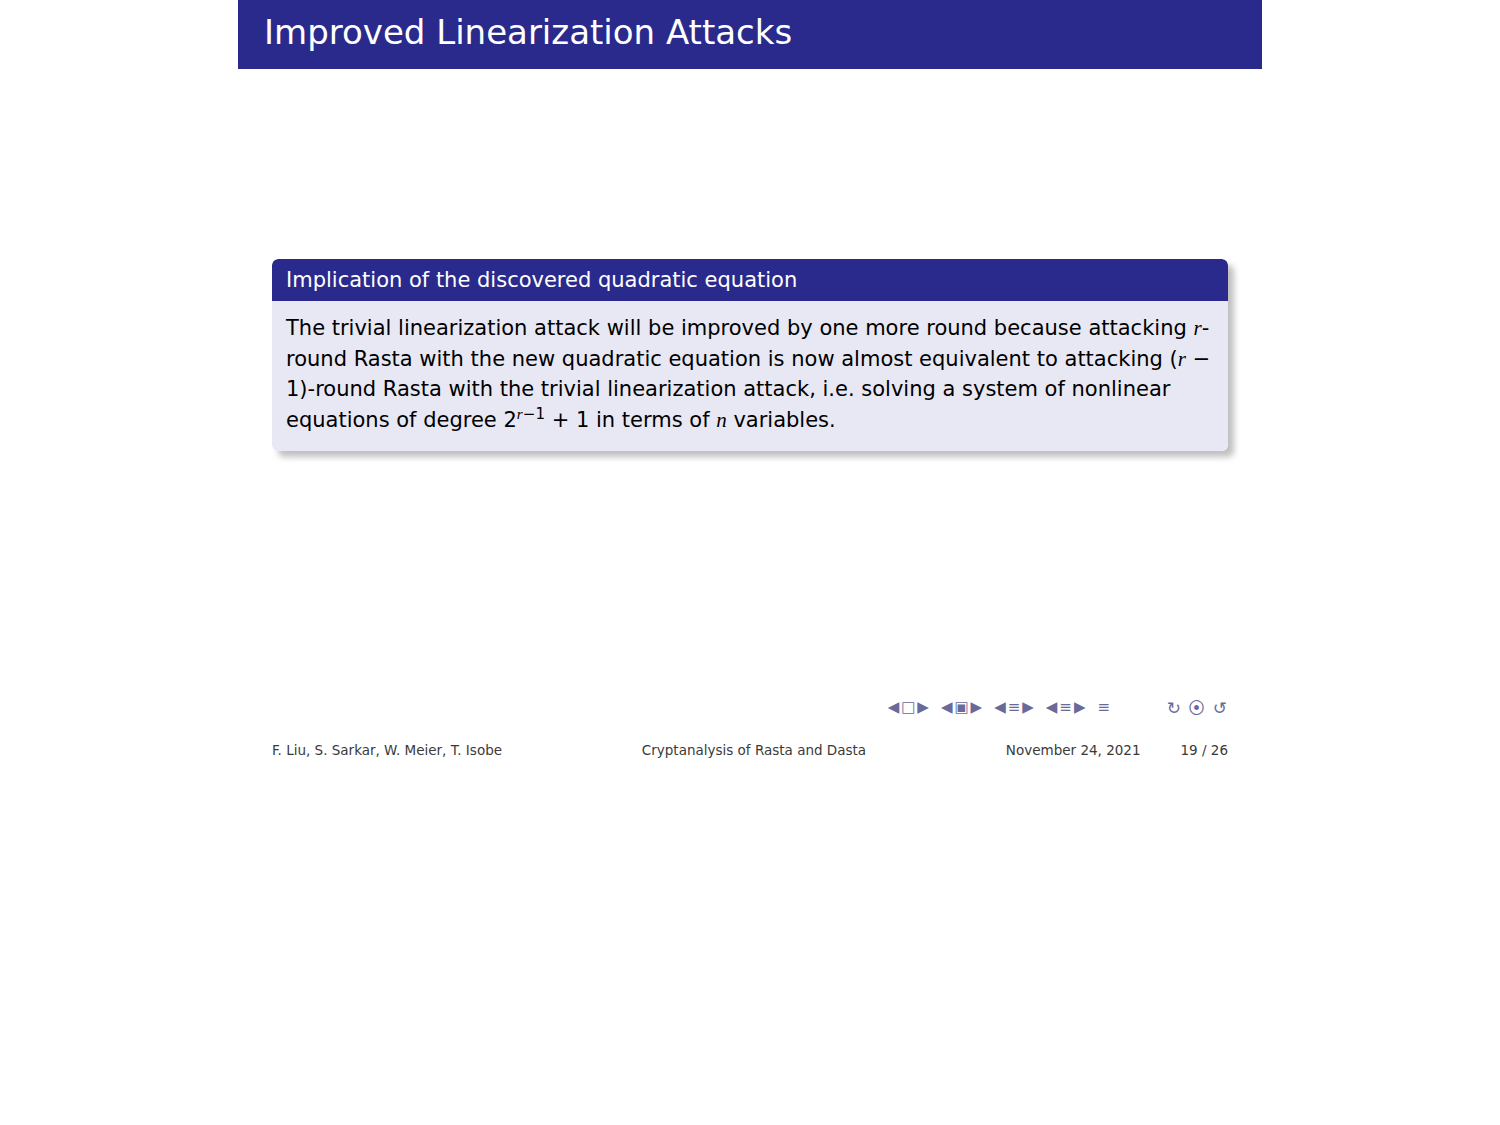Improved Linearization Attacks
Implication of the discovered quadratic equation
The trivial linearization attack will be improved by one more round because attacking r-round Rasta with the new quadratic equation is now almost equivalent to attacking (r − 1)-round Rasta with the trivial linearization attack, i.e. solving a system of nonlinear equations of degree 2r−1 + 1 in terms of n variables.
◀□▶ ◀▣▶ ◀≡▶ ◀≡▶ ≡
↻ ⦿ ↺
F. Liu, S. Sarkar, W. Meier, T. Isobe
Cryptanalysis of Rasta and Dasta
November 24, 202119 / 26